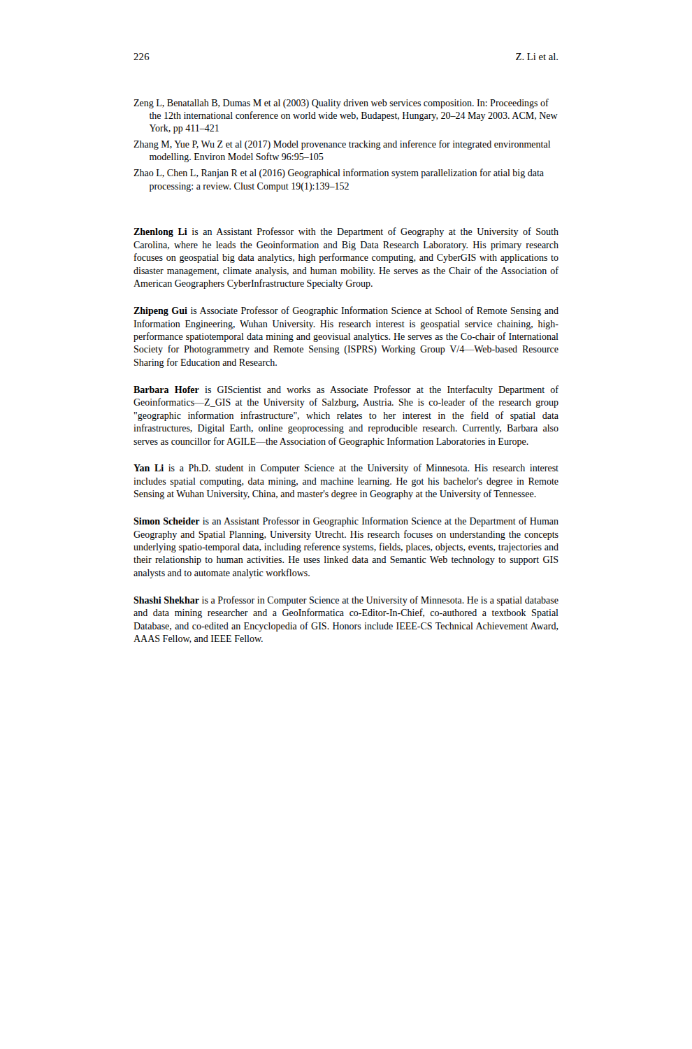226 Z. Li et al.
Zeng L, Benatallah B, Dumas M et al (2003) Quality driven web services composition. In: Proceedings of the 12th international conference on world wide web, Budapest, Hungary, 20–24 May 2003. ACM, New York, pp 411–421
Zhang M, Yue P, Wu Z et al (2017) Model provenance tracking and inference for integrated environmental modelling. Environ Model Softw 96:95–105
Zhao L, Chen L, Ranjan R et al (2016) Geographical information system parallelization for atial big data processing: a review. Clust Comput 19(1):139–152
Zhenlong Li is an Assistant Professor with the Department of Geography at the University of South Carolina, where he leads the Geoinformation and Big Data Research Laboratory. His primary research focuses on geospatial big data analytics, high performance computing, and CyberGIS with applications to disaster management, climate analysis, and human mobility. He serves as the Chair of the Association of American Geographers CyberInfrastructure Specialty Group.
Zhipeng Gui is Associate Professor of Geographic Information Science at School of Remote Sensing and Information Engineering, Wuhan University. His research interest is geospatial service chaining, high-performance spatiotemporal data mining and geovisual analytics. He serves as the Co-chair of International Society for Photogrammetry and Remote Sensing (ISPRS) Working Group V/4—Web-based Resource Sharing for Education and Research.
Barbara Hofer is GIScientist and works as Associate Professor at the Interfaculty Department of Geoinformatics—Z_GIS at the University of Salzburg, Austria. She is co-leader of the research group "geographic information infrastructure", which relates to her interest in the field of spatial data infrastructures, Digital Earth, online geoprocessing and reproducible research. Currently, Barbara also serves as councillor for AGILE—the Association of Geographic Information Laboratories in Europe.
Yan Li is a Ph.D. student in Computer Science at the University of Minnesota. His research interest includes spatial computing, data mining, and machine learning. He got his bachelor's degree in Remote Sensing at Wuhan University, China, and master's degree in Geography at the University of Tennessee.
Simon Scheider is an Assistant Professor in Geographic Information Science at the Department of Human Geography and Spatial Planning, University Utrecht. His research focuses on understanding the concepts underlying spatio-temporal data, including reference systems, fields, places, objects, events, trajectories and their relationship to human activities. He uses linked data and Semantic Web technology to support GIS analysts and to automate analytic workflows.
Shashi Shekhar is a Professor in Computer Science at the University of Minnesota. He is a spatial database and data mining researcher and a GeoInformatica co-Editor-In-Chief, co-authored a textbook Spatial Database, and co-edited an Encyclopedia of GIS. Honors include IEEE-CS Technical Achievement Award, AAAS Fellow, and IEEE Fellow.